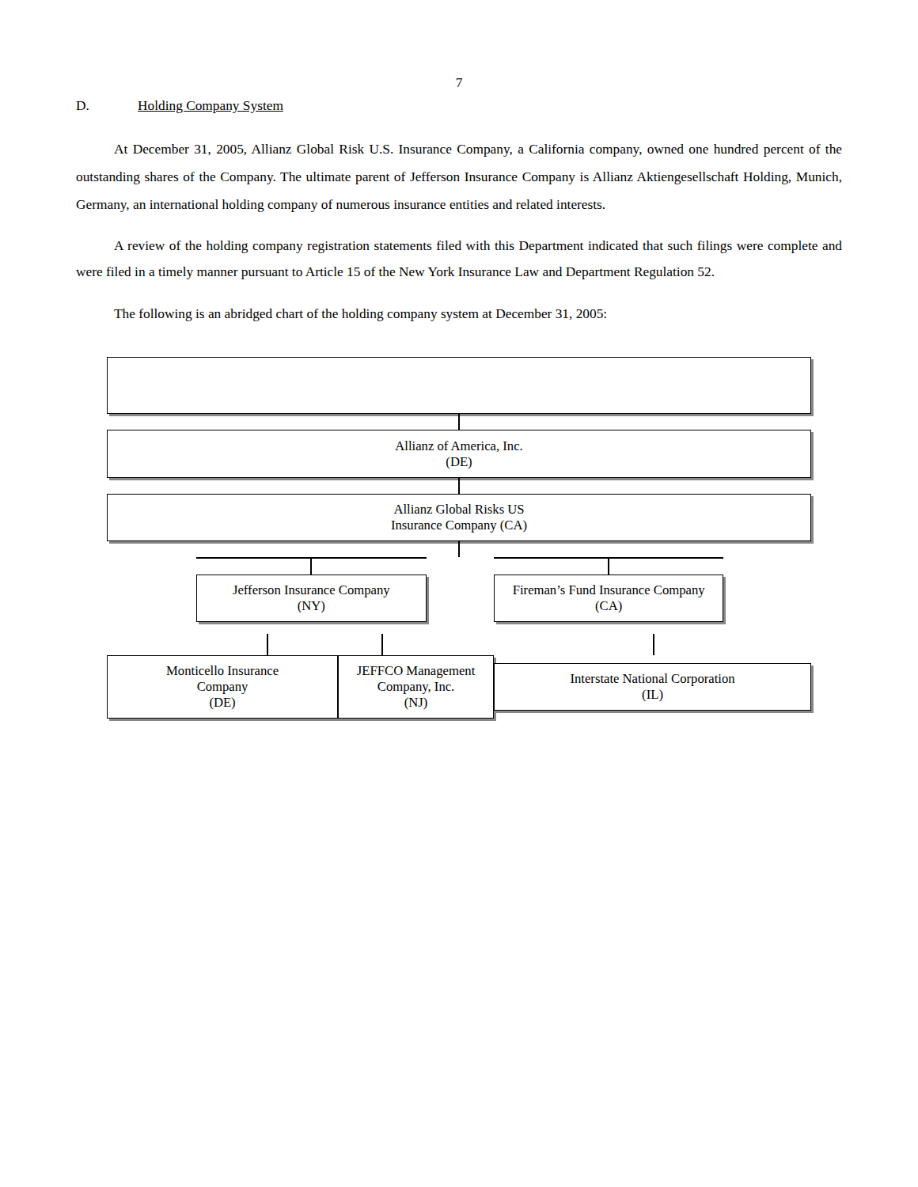7
D. Holding Company System
At December 31, 2005, Allianz Global Risk U.S. Insurance Company, a California company, owned one hundred percent of the outstanding shares of the Company. The ultimate parent of Jefferson Insurance Company is Allianz Aktiengesellschaft Holding, Munich, Germany, an international holding company of numerous insurance entities and related interests.
A review of the holding company registration statements filed with this Department indicated that such filings were complete and were filed in a timely manner pursuant to Article 15 of the New York Insurance Law and Department Regulation 52.
The following is an abridged chart of the holding company system at December 31, 2005:
| Allianz of America, Inc. (DE) |
| Allianz Global Risks US Insurance Company (CA) |
| | Jefferson Insurance Company (NY) | | Fireman’s Fund Insurance Company (CA) | |
| Monticello Insurance Company (DE) | JEFFCO Management Company, Inc. (NJ) | Interstate National Corporation (IL) |